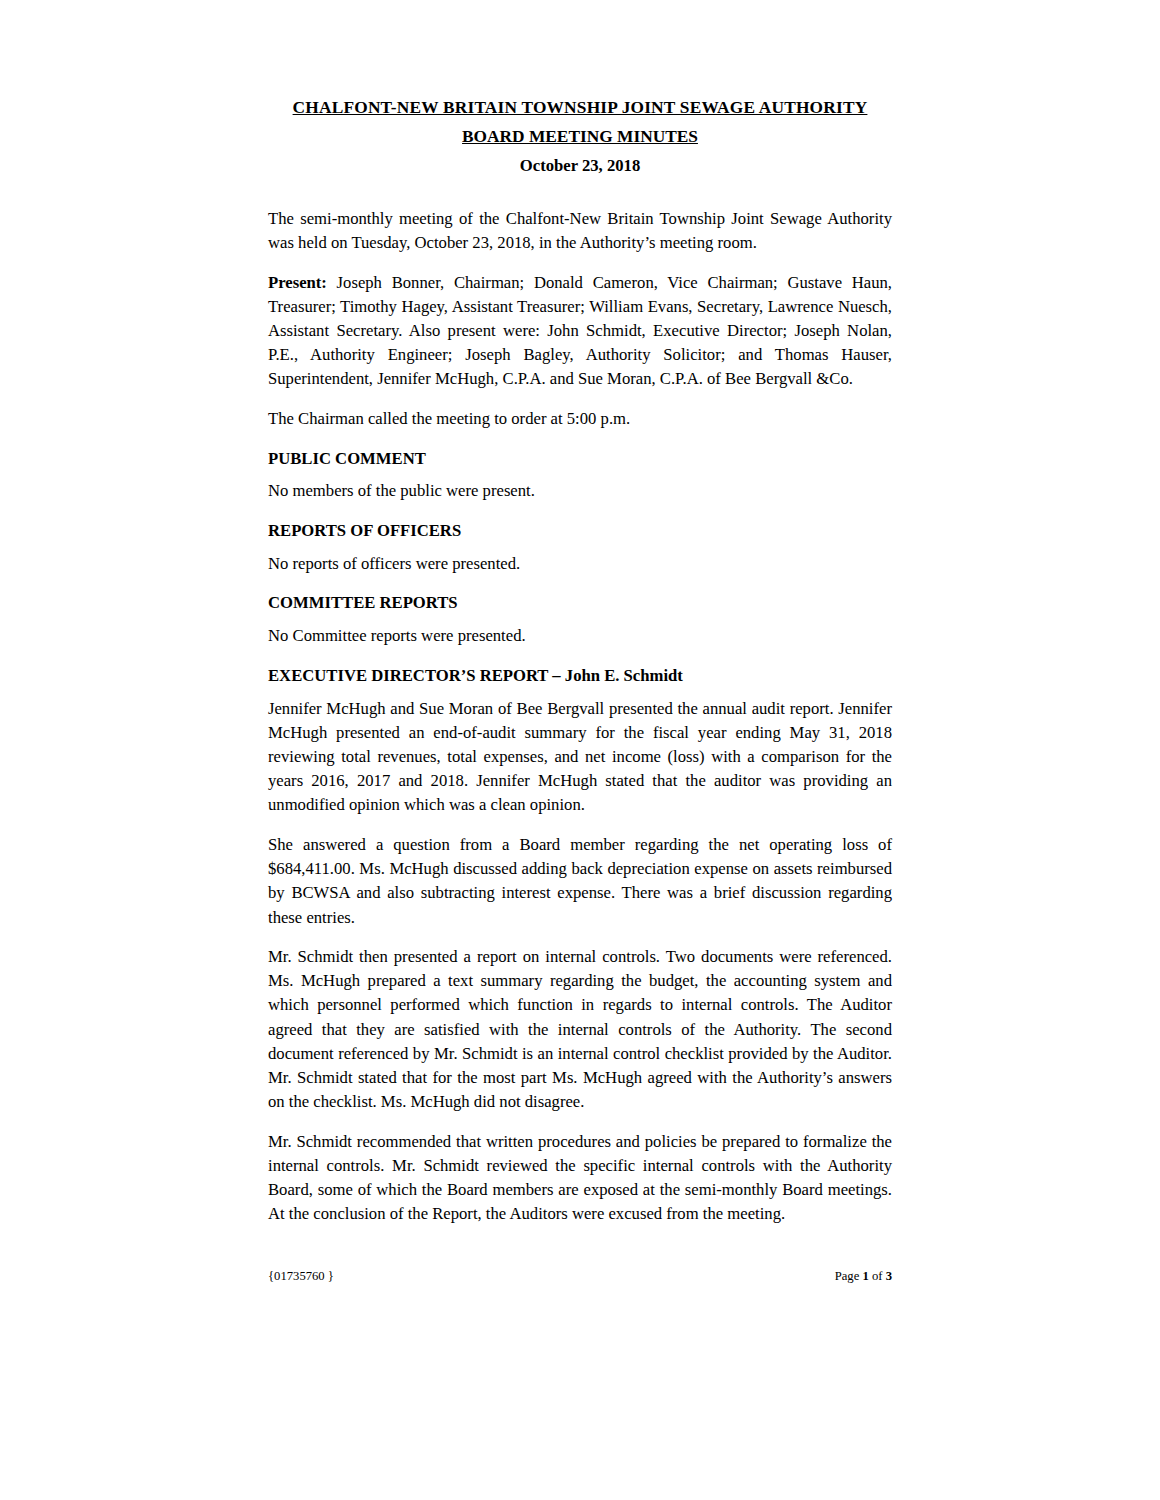CHALFONT-NEW BRITAIN TOWNSHIP JOINT SEWAGE AUTHORITY
BOARD MEETING MINUTES
October 23, 2018
The semi-monthly meeting of the Chalfont-New Britain Township Joint Sewage Authority was held on Tuesday, October 23, 2018, in the Authority’s meeting room.
Present: Joseph Bonner, Chairman; Donald Cameron, Vice Chairman; Gustave Haun, Treasurer; Timothy Hagey, Assistant Treasurer; William Evans, Secretary, Lawrence Nuesch, Assistant Secretary. Also present were: John Schmidt, Executive Director; Joseph Nolan, P.E., Authority Engineer; Joseph Bagley, Authority Solicitor; and Thomas Hauser, Superintendent, Jennifer McHugh, C.P.A. and Sue Moran, C.P.A. of Bee Bergvall &Co.
The Chairman called the meeting to order at 5:00 p.m.
PUBLIC COMMENT
No members of the public were present.
REPORTS OF OFFICERS
No reports of officers were presented.
COMMITTEE REPORTS
No Committee reports were presented.
EXECUTIVE DIRECTOR’S REPORT – John E. Schmidt
Jennifer McHugh and Sue Moran of Bee Bergvall presented the annual audit report. Jennifer McHugh presented an end-of-audit summary for the fiscal year ending May 31, 2018 reviewing total revenues, total expenses, and net income (loss) with a comparison for the years 2016, 2017 and 2018. Jennifer McHugh stated that the auditor was providing an unmodified opinion which was a clean opinion.
She answered a question from a Board member regarding the net operating loss of $684,411.00. Ms. McHugh discussed adding back depreciation expense on assets reimbursed by BCWSA and also subtracting interest expense. There was a brief discussion regarding these entries.
Mr. Schmidt then presented a report on internal controls. Two documents were referenced. Ms. McHugh prepared a text summary regarding the budget, the accounting system and which personnel performed which function in regards to internal controls. The Auditor agreed that they are satisfied with the internal controls of the Authority. The second document referenced by Mr. Schmidt is an internal control checklist provided by the Auditor. Mr. Schmidt stated that for the most part Ms. McHugh agreed with the Authority’s answers on the checklist. Ms. McHugh did not disagree.
Mr. Schmidt recommended that written procedures and policies be prepared to formalize the internal controls. Mr. Schmidt reviewed the specific internal controls with the Authority Board, some of which the Board members are exposed at the semi-monthly Board meetings. At the conclusion of the Report, the Auditors were excused from the meeting.
{01735760 } Page 1 of 3